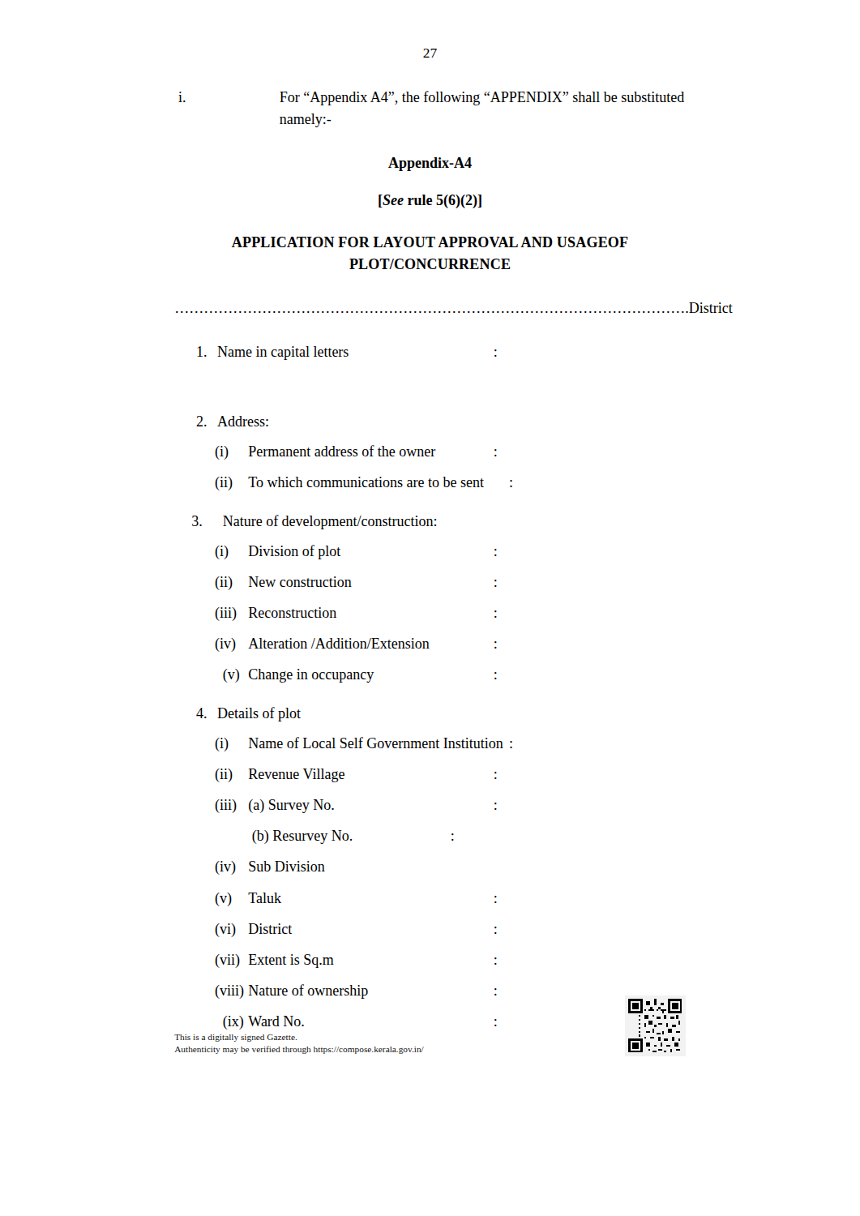27
i. For “Appendix A4”, the following “APPENDIX” shall be substituted namely:-
Appendix-A4
[See rule 5(6)(2)]
APPLICATION FOR LAYOUT APPROVAL AND USAGEOF PLOT/CONCURRENCE
…………………………………………………………………………………………….District
1. Name in capital letters :
2. Address:
(i) Permanent address of the owner :
(ii) To which communications are to be sent :
3. Nature of development/construction:
(i) Division of plot :
(ii) New construction :
(iii) Reconstruction :
(iv) Alteration /Addition/Extension :
(v) Change in occupancy :
4. Details of plot
(i) Name of Local Self Government Institution :
(ii) Revenue Village :
(iii) (a) Survey No. :
(b) Resurvey No. :
(iv) Sub Division
(v) Taluk :
(vi) District :
(vii) Extent is Sq.m :
(viii) Nature of ownership :
(ix) Ward No. :
This is a digitally signed Gazette.
Authenticity may be verified through https://compose.kerala.gov.in/